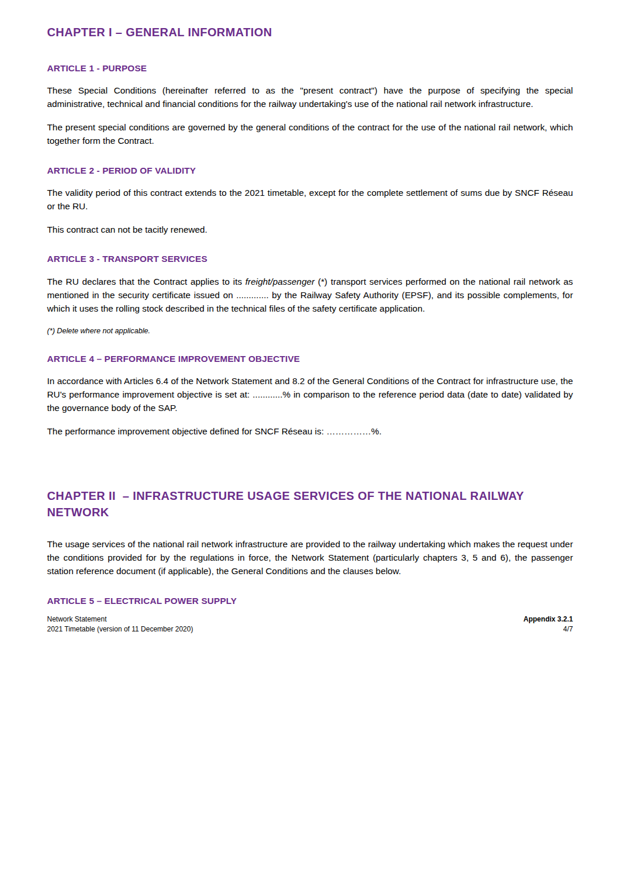CHAPTER I – GENERAL INFORMATION
ARTICLE 1 - PURPOSE
These Special Conditions (hereinafter referred to as the "present contract") have the purpose of specifying the special administrative, technical and financial conditions for the railway undertaking's use of the national rail network infrastructure.
The present special conditions are governed by the general conditions of the contract for the use of the national rail network, which together form the Contract.
ARTICLE 2 - PERIOD OF VALIDITY
The validity period of this contract extends to the 2021 timetable, except for the complete settlement of sums due by SNCF Réseau or the RU.
This contract can not be tacitly renewed.
ARTICLE 3 - TRANSPORT SERVICES
The RU declares that the Contract applies to its freight/passenger (*) transport services performed on the national rail network as mentioned in the security certificate issued on ............. by the Railway Safety Authority (EPSF), and its possible complements, for which it uses the rolling stock described in the technical files of the safety certificate application.
(*) Delete where not applicable.
ARTICLE 4 – PERFORMANCE IMPROVEMENT OBJECTIVE
In accordance with Articles 6.4 of the Network Statement and 8.2 of the General Conditions of the Contract for infrastructure use, the RU's performance improvement objective is set at: ............% in comparison to the reference period data (date to date) validated by the governance body of the SAP.
The performance improvement objective defined for SNCF Réseau is: ……………%.
CHAPTER II – INFRASTRUCTURE USAGE SERVICES OF THE NATIONAL RAILWAY NETWORK
The usage services of the national rail network infrastructure are provided to the railway undertaking which makes the request under the conditions provided for by the regulations in force, the Network Statement (particularly chapters 3, 5 and 6), the passenger station reference document (if applicable), the General Conditions and the clauses below.
ARTICLE 5 – ELECTRICAL POWER SUPPLY
Network Statement
2021 Timetable (version of 11 December 2020)
Appendix 3.2.1
4/7